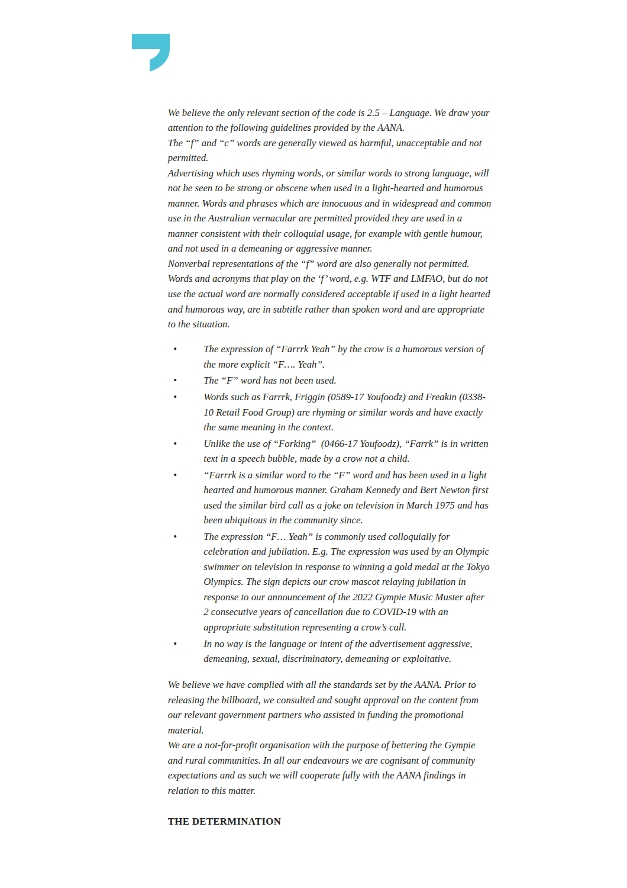We believe the only relevant section of the code is 2.5 – Language. We draw your attention to the following guidelines provided by the AANA.
The “f” and “c” words are generally viewed as harmful, unacceptable and not permitted.
Advertising which uses rhyming words, or similar words to strong language, will not be seen to be strong or obscene when used in a light-hearted and humorous manner. Words and phrases which are innocuous and in widespread and common use in the Australian vernacular are permitted provided they are used in a manner consistent with their colloquial usage, for example with gentle humour, and not used in a demeaning or aggressive manner.
Nonverbal representations of the “f” word are also generally not permitted. Words and acronyms that play on the ‘f’ word, e.g. WTF and LMFAO, but do not use the actual word are normally considered acceptable if used in a light hearted and humorous way, are in subtitle rather than spoken word and are appropriate to the situation.
The expression of “Farrrk Yeah” by the crow is a humorous version of the more explicit “F…. Yeah”.
The “F” word has not been used.
Words such as Farrrk, Friggin (0589-17 Youfoodz) and Freakin (0338-10 Retail Food Group) are rhyming or similar words and have exactly the same meaning in the context.
Unlike the use of “Forking” (0466-17 Youfoodz), “Farrk” is in written text in a speech bubble, made by a crow not a child.
“Farrrk is a similar word to the “F” word and has been used in a light hearted and humorous manner. Graham Kennedy and Bert Newton first used the similar bird call as a joke on television in March 1975 and has been ubiquitous in the community since.
The expression “F… Yeah” is commonly used colloquially for celebration and jubilation. E.g. The expression was used by an Olympic swimmer on television in response to winning a gold medal at the Tokyo Olympics. The sign depicts our crow mascot relaying jubilation in response to our announcement of the 2022 Gympie Music Muster after 2 consecutive years of cancellation due to COVID-19 with an appropriate substitution representing a crow’s call.
In no way is the language or intent of the advertisement aggressive, demeaning, sexual, discriminatory, demeaning or exploitative.
We believe we have complied with all the standards set by the AANA. Prior to releasing the billboard, we consulted and sought approval on the content from our relevant government partners who assisted in funding the promotional material.
We are a not-for-profit organisation with the purpose of bettering the Gympie and rural communities. In all our endeavours we are cognisant of community expectations and as such we will cooperate fully with the AANA findings in relation to this matter.
THE DETERMINATION